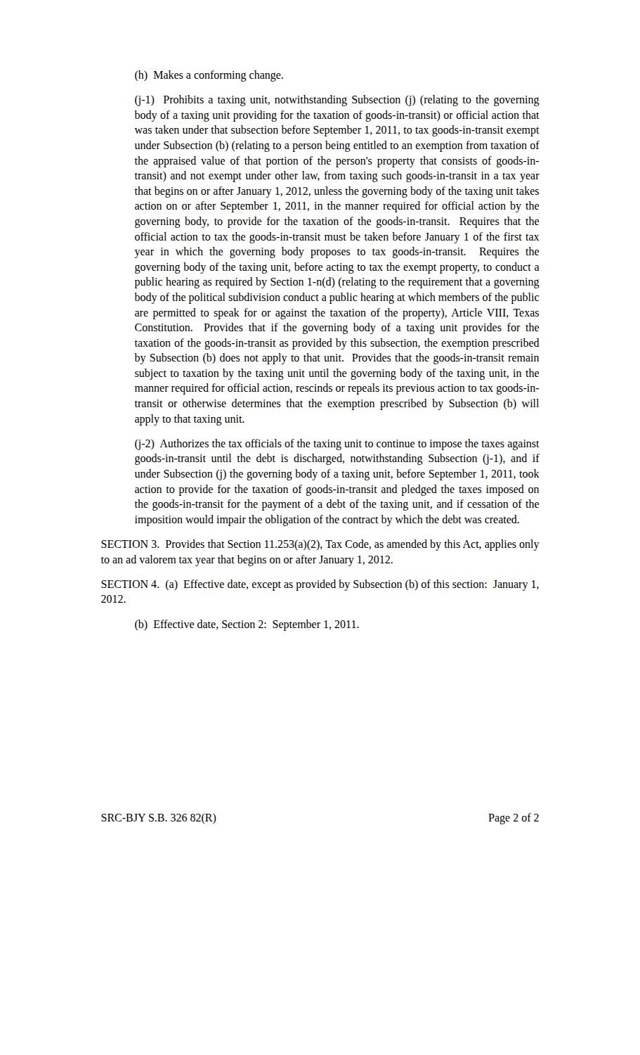(h) Makes a conforming change.
(j-1) Prohibits a taxing unit, notwithstanding Subsection (j) (relating to the governing body of a taxing unit providing for the taxation of goods-in-transit) or official action that was taken under that subsection before September 1, 2011, to tax goods-in-transit exempt under Subsection (b) (relating to a person being entitled to an exemption from taxation of the appraised value of that portion of the person's property that consists of goods-in-transit) and not exempt under other law, from taxing such goods-in-transit in a tax year that begins on or after January 1, 2012, unless the governing body of the taxing unit takes action on or after September 1, 2011, in the manner required for official action by the governing body, to provide for the taxation of the goods-in-transit. Requires that the official action to tax the goods-in-transit must be taken before January 1 of the first tax year in which the governing body proposes to tax goods-in-transit. Requires the governing body of the taxing unit, before acting to tax the exempt property, to conduct a public hearing as required by Section 1-n(d) (relating to the requirement that a governing body of the political subdivision conduct a public hearing at which members of the public are permitted to speak for or against the taxation of the property), Article VIII, Texas Constitution. Provides that if the governing body of a taxing unit provides for the taxation of the goods-in-transit as provided by this subsection, the exemption prescribed by Subsection (b) does not apply to that unit. Provides that the goods-in-transit remain subject to taxation by the taxing unit until the governing body of the taxing unit, in the manner required for official action, rescinds or repeals its previous action to tax goods-in-transit or otherwise determines that the exemption prescribed by Subsection (b) will apply to that taxing unit.
(j-2) Authorizes the tax officials of the taxing unit to continue to impose the taxes against goods-in-transit until the debt is discharged, notwithstanding Subsection (j-1), and if under Subsection (j) the governing body of a taxing unit, before September 1, 2011, took action to provide for the taxation of goods-in-transit and pledged the taxes imposed on the goods-in-transit for the payment of a debt of the taxing unit, and if cessation of the imposition would impair the obligation of the contract by which the debt was created.
SECTION 3. Provides that Section 11.253(a)(2), Tax Code, as amended by this Act, applies only to an ad valorem tax year that begins on or after January 1, 2012.
SECTION 4. (a) Effective date, except as provided by Subsection (b) of this section: January 1, 2012.
(b) Effective date, Section 2: September 1, 2011.
SRC-BJY S.B. 326 82(R)
Page 2 of 2